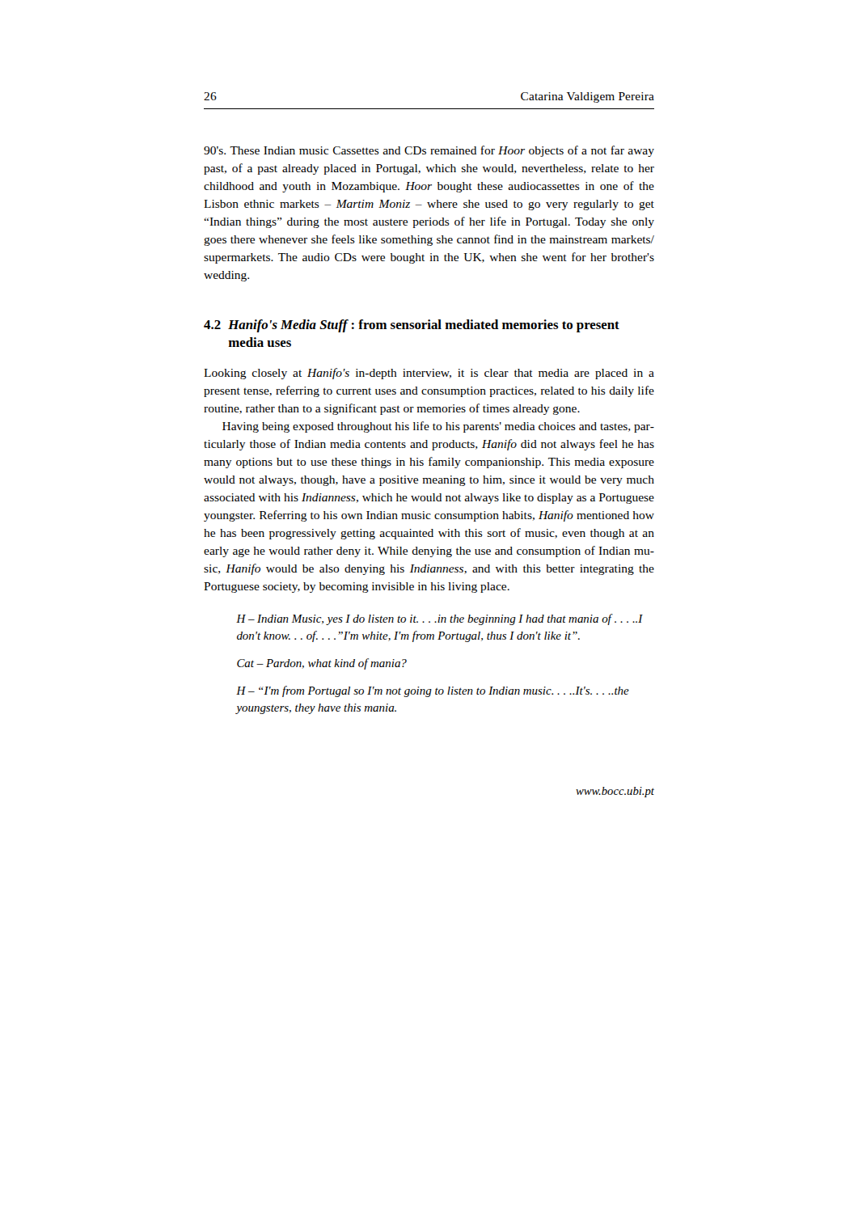26 Catarina Valdigem Pereira
90's. These Indian music Cassettes and CDs remained for Hoor objects of a not far away past, of a past already placed in Portugal, which she would, nevertheless, relate to her childhood and youth in Mozambique. Hoor bought these audiocassettes in one of the Lisbon ethnic markets – Martim Moniz – where she used to go very regularly to get “Indian things” during the most austere periods of her life in Portugal. Today she only goes there whenever she feels like something she cannot find in the mainstream markets/ supermarkets. The audio CDs were bought in the UK, when she went for her brother's wedding.
4.2 Hanifo's Media Stuff : from sensorial mediated memories to present media uses
Looking closely at Hanifo's in-depth interview, it is clear that media are placed in a present tense, referring to current uses and consumption practices, related to his daily life routine, rather than to a significant past or memories of times already gone.
Having being exposed throughout his life to his parents' media choices and tastes, particularly those of Indian media contents and products, Hanifo did not always feel he has many options but to use these things in his family companionship. This media exposure would not always, though, have a positive meaning to him, since it would be very much associated with his Indianness, which he would not always like to display as a Portuguese youngster. Referring to his own Indian music consumption habits, Hanifo mentioned how he has been progressively getting acquainted with this sort of music, even though at an early age he would rather deny it. While denying the use and consumption of Indian music, Hanifo would be also denying his Indianness, and with this better integrating the Portuguese society, by becoming invisible in his living place.
H – Indian Music, yes I do listen to it. . . .in the beginning I had that mania of . . . ..I don't know. . . of. . . .”I'm white, I'm from Portugal, thus I don't like it”.
Cat – Pardon, what kind of mania?
H – “I'm from Portugal so I'm not going to listen to Indian music. . . ..It's. . . ..the youngsters, they have this mania.
www.bocc.ubi.pt